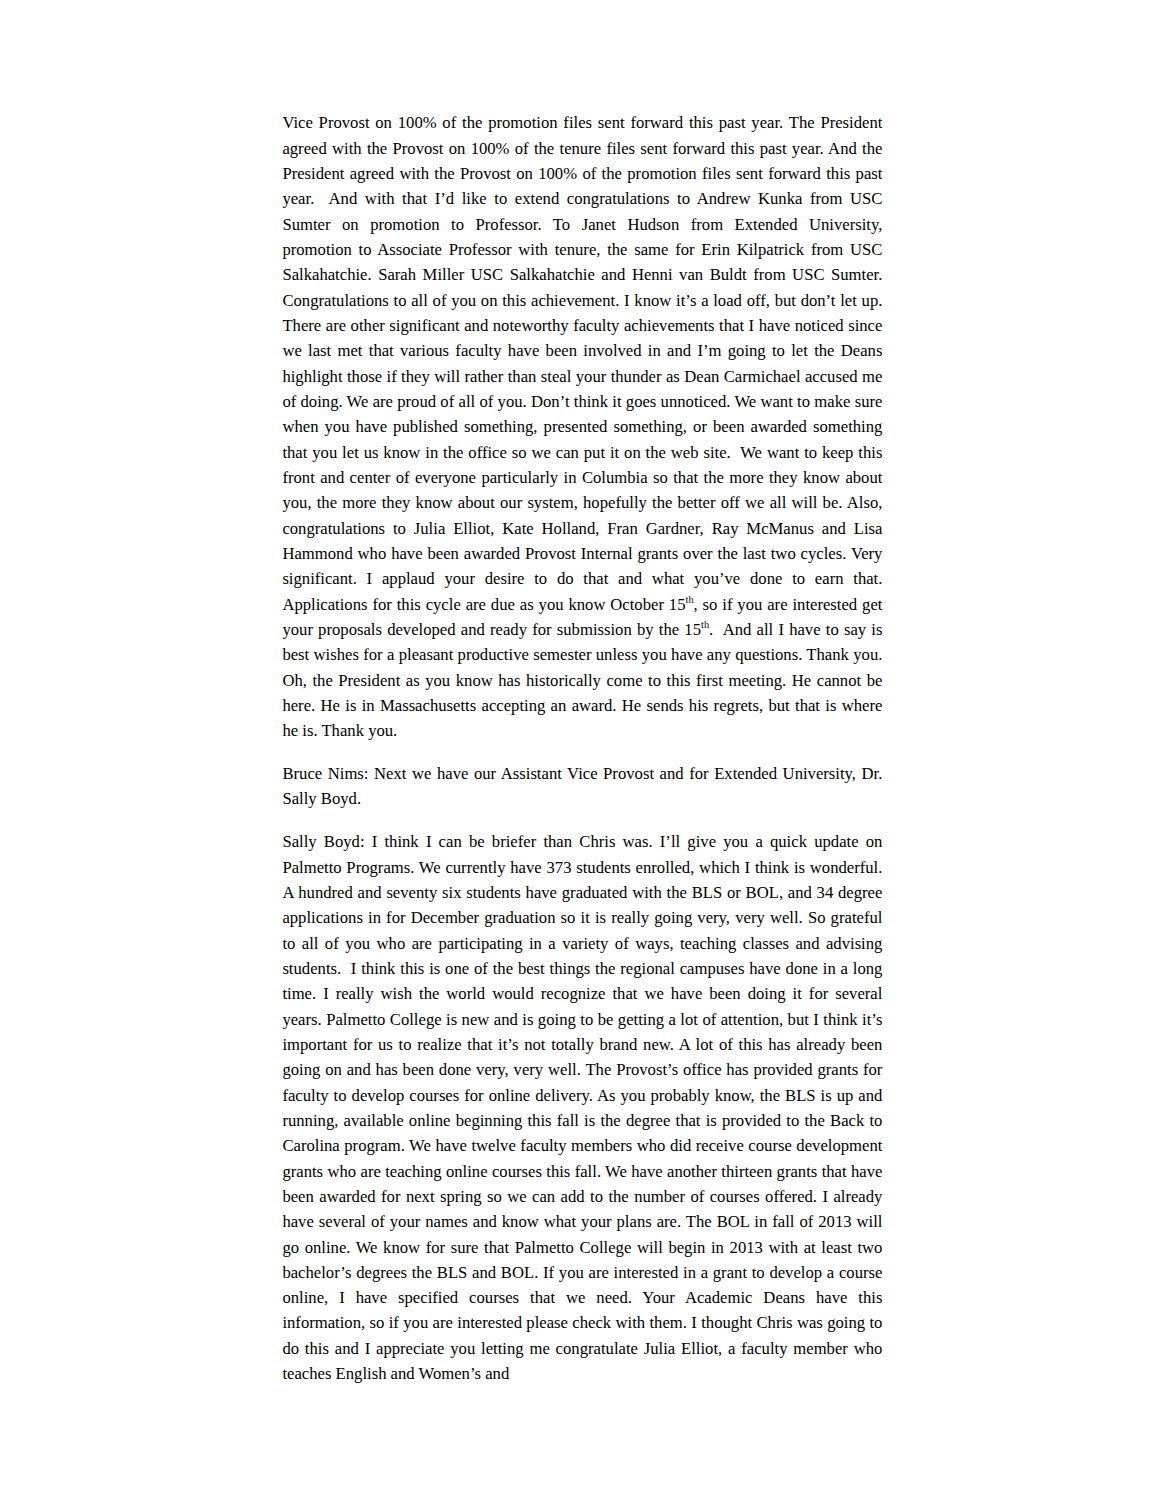Vice Provost on 100% of the promotion files sent forward this past year. The President agreed with the Provost on 100% of the tenure files sent forward this past year. And the President agreed with the Provost on 100% of the promotion files sent forward this past year. And with that I’d like to extend congratulations to Andrew Kunka from USC Sumter on promotion to Professor. To Janet Hudson from Extended University, promotion to Associate Professor with tenure, the same for Erin Kilpatrick from USC Salkahatchie. Sarah Miller USC Salkahatchie and Henni van Buldt from USC Sumter. Congratulations to all of you on this achievement. I know it’s a load off, but don’t let up. There are other significant and noteworthy faculty achievements that I have noticed since we last met that various faculty have been involved in and I’m going to let the Deans highlight those if they will rather than steal your thunder as Dean Carmichael accused me of doing. We are proud of all of you. Don’t think it goes unnoticed. We want to make sure when you have published something, presented something, or been awarded something that you let us know in the office so we can put it on the web site. We want to keep this front and center of everyone particularly in Columbia so that the more they know about you, the more they know about our system, hopefully the better off we all will be. Also, congratulations to Julia Elliot, Kate Holland, Fran Gardner, Ray McManus and Lisa Hammond who have been awarded Provost Internal grants over the last two cycles. Very significant. I applaud your desire to do that and what you’ve done to earn that. Applications for this cycle are due as you know October 15th, so if you are interested get your proposals developed and ready for submission by the 15th. And all I have to say is best wishes for a pleasant productive semester unless you have any questions. Thank you. Oh, the President as you know has historically come to this first meeting. He cannot be here. He is in Massachusetts accepting an award. He sends his regrets, but that is where he is. Thank you.
Bruce Nims: Next we have our Assistant Vice Provost and for Extended University, Dr. Sally Boyd.
Sally Boyd: I think I can be briefer than Chris was. I’ll give you a quick update on Palmetto Programs. We currently have 373 students enrolled, which I think is wonderful. A hundred and seventy six students have graduated with the BLS or BOL, and 34 degree applications in for December graduation so it is really going very, very well. So grateful to all of you who are participating in a variety of ways, teaching classes and advising students. I think this is one of the best things the regional campuses have done in a long time. I really wish the world would recognize that we have been doing it for several years. Palmetto College is new and is going to be getting a lot of attention, but I think it’s important for us to realize that it’s not totally brand new. A lot of this has already been going on and has been done very, very well. The Provost’s office has provided grants for faculty to develop courses for online delivery. As you probably know, the BLS is up and running, available online beginning this fall is the degree that is provided to the Back to Carolina program. We have twelve faculty members who did receive course development grants who are teaching online courses this fall. We have another thirteen grants that have been awarded for next spring so we can add to the number of courses offered. I already have several of your names and know what your plans are. The BOL in fall of 2013 will go online. We know for sure that Palmetto College will begin in 2013 with at least two bachelor’s degrees the BLS and BOL. If you are interested in a grant to develop a course online, I have specified courses that we need. Your Academic Deans have this information, so if you are interested please check with them. I thought Chris was going to do this and I appreciate you letting me congratulate Julia Elliot, a faculty member who teaches English and Women’s and